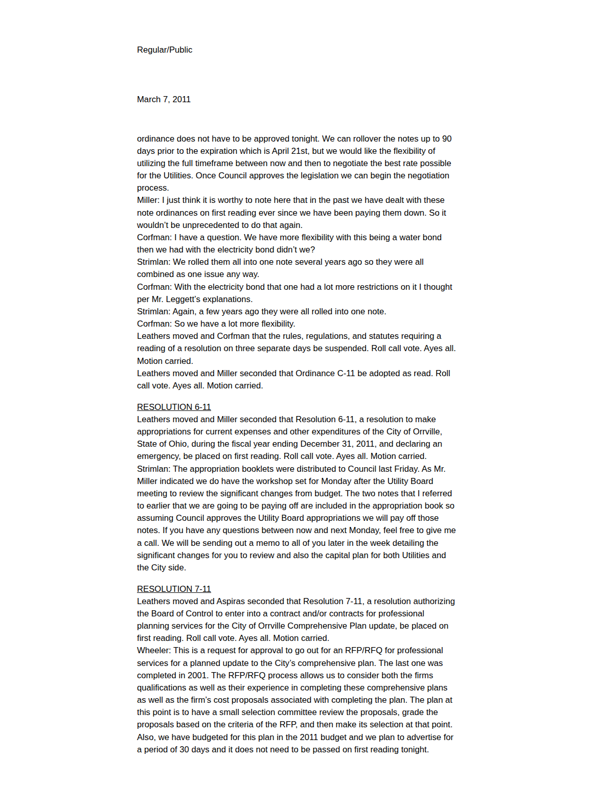Regular/Public
March 7, 2011
ordinance does not have to be approved tonight. We can rollover the notes up to 90 days prior to the expiration which is April 21st, but we would like the flexibility of utilizing the full timeframe between now and then to negotiate the best rate possible for the Utilities. Once Council approves the legislation we can begin the negotiation process.
Miller: I just think it is worthy to note here that in the past we have dealt with these note ordinances on first reading ever since we have been paying them down. So it wouldn’t be unprecedented to do that again.
Corfman: I have a question. We have more flexibility with this being a water bond then we had with the electricity bond didn’t we?
Strimlan: We rolled them all into one note several years ago so they were all combined as one issue any way.
Corfman: With the electricity bond that one had a lot more restrictions on it I thought per Mr. Leggett’s explanations.
Strimlan: Again, a few years ago they were all rolled into one note.
Corfman: So we have a lot more flexibility.
Leathers moved and Corfman that the rules, regulations, and statutes requiring a reading of a resolution on three separate days be suspended. Roll call vote. Ayes all. Motion carried.
Leathers moved and Miller seconded that Ordinance C-11 be adopted as read. Roll call vote. Ayes all. Motion carried.
RESOLUTION 6-11
Leathers moved and Miller seconded that Resolution 6-11, a resolution to make appropriations for current expenses and other expenditures of the City of Orrville, State of Ohio, during the fiscal year ending December 31, 2011, and declaring an emergency, be placed on first reading. Roll call vote. Ayes all. Motion carried.
Strimlan: The appropriation booklets were distributed to Council last Friday. As Mr. Miller indicated we do have the workshop set for Monday after the Utility Board meeting to review the significant changes from budget. The two notes that I referred to earlier that we are going to be paying off are included in the appropriation book so assuming Council approves the Utility Board appropriations we will pay off those notes. If you have any questions between now and next Monday, feel free to give me a call. We will be sending out a memo to all of you later in the week detailing the significant changes for you to review and also the capital plan for both Utilities and the City side.
RESOLUTION 7-11
Leathers moved and Aspiras seconded that Resolution 7-11, a resolution authorizing the Board of Control to enter into a contract and/or contracts for professional planning services for the City of Orrville Comprehensive Plan update, be placed on first reading. Roll call vote. Ayes all. Motion carried.
Wheeler: This is a request for approval to go out for an RFP/RFQ for professional services for a planned update to the City’s comprehensive plan. The last one was completed in 2001. The RFP/RFQ process allows us to consider both the firms qualifications as well as their experience in completing these comprehensive plans as well as the firm’s cost proposals associated with completing the plan. The plan at this point is to have a small selection committee review the proposals, grade the proposals based on the criteria of the RFP, and then make its selection at that point. Also, we have budgeted for this plan in the 2011 budget and we plan to advertise for a period of 30 days and it does not need to be passed on first reading tonight.